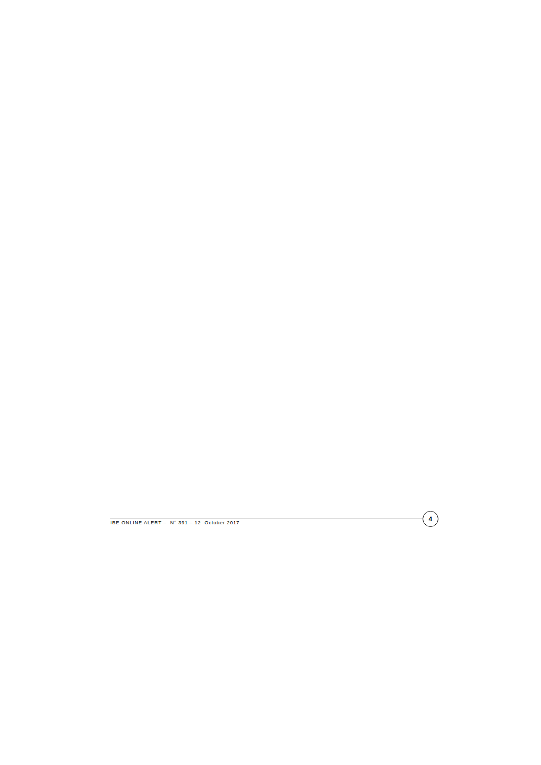IBE ONLINE ALERT – N° 391 – 12 October 2017
4